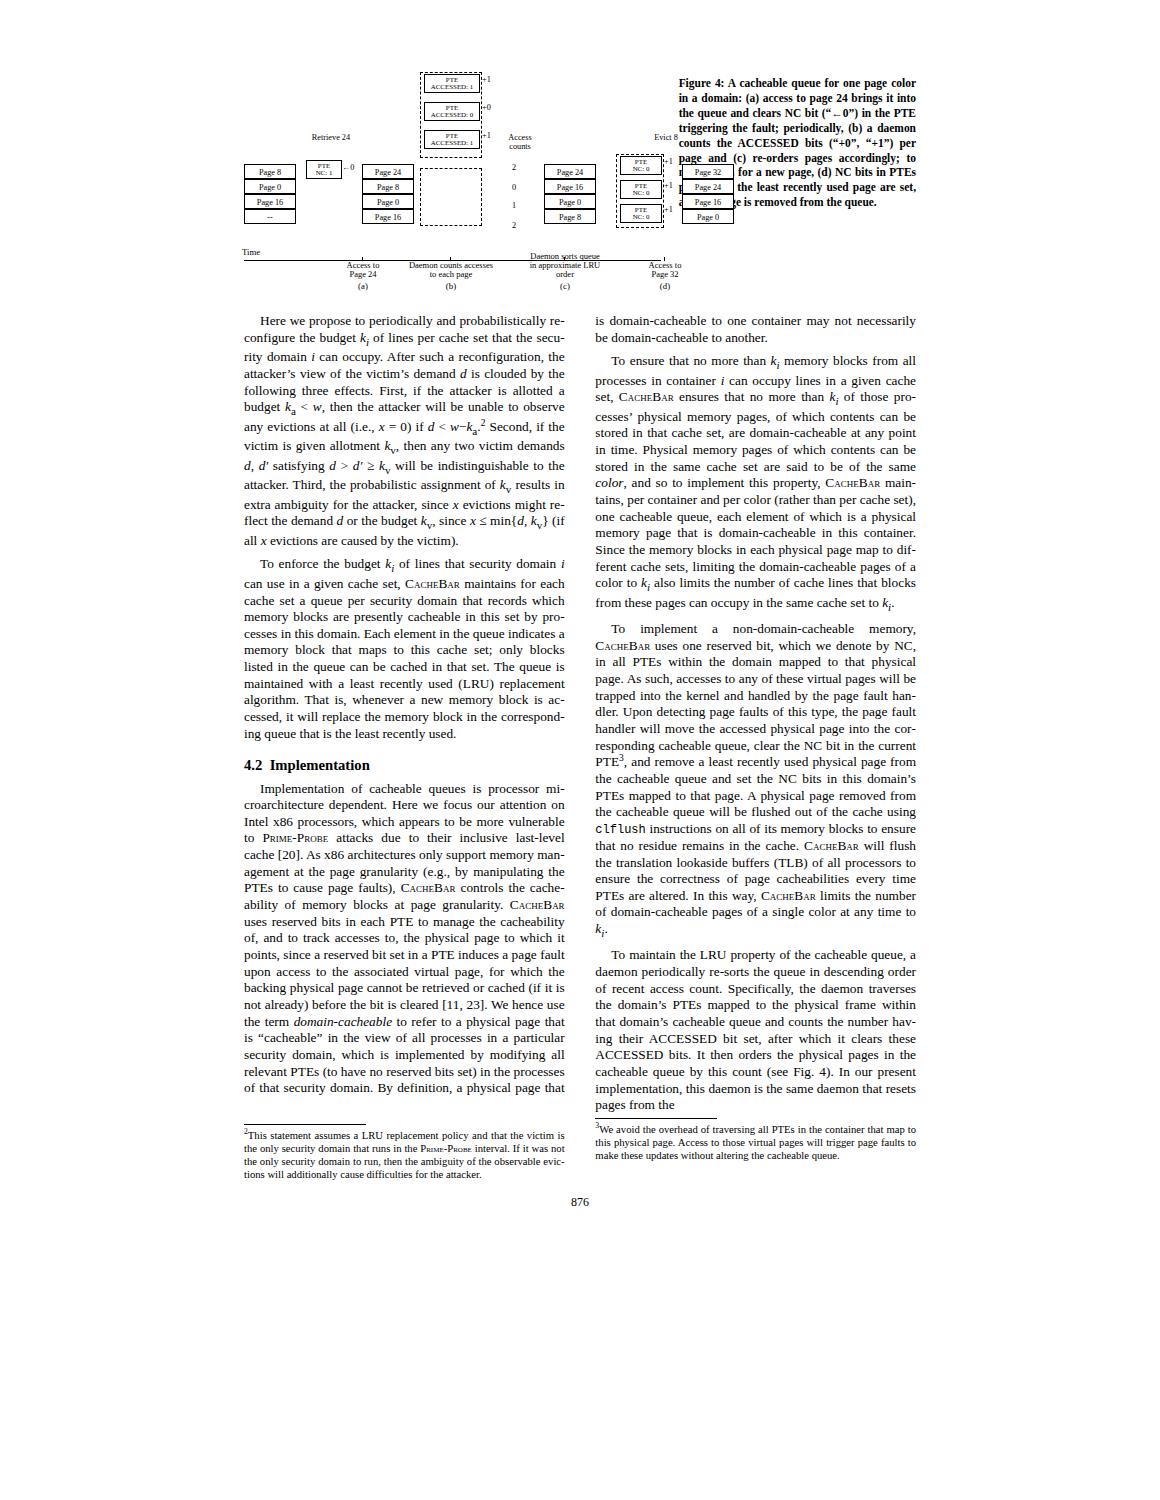Page 8
Page 0
Page 16
--
PTE
NC: 1
←0
Retrieve 24
Page 24
Page 8
Page 0
Page 16
PTE
ACCESSED: 1
PTE
ACCESSED: 0
PTE
ACCESSED: 1
+1
+0
+1
Access
counts
2
0
1
2
Page 24
Page 16
Page 0
Page 8
Evict 8
PTE
NC: 0
PTE
NC: 0
PTE
NC: 0
+1
+1
+1
Page 32
Page 24
Page 16
Page 0
Time
Access to
Page 24
Daemon counts accesses
to each page
Daemon sorts queue
in approximate LRU order
Access to
Page 32
(a)
(b)
(c)
(d)
Figure 4: A cacheable queue for one page color in a domain: (a) access to page 24 brings it into the queue and clears NC bit (“←0”) in the PTE triggering the fault; periodically, (b) a daemon counts the ACCESSED bits (“+0”, “+1”) per page and (c) re-orders pages accordingly; to make room for a new page, (d) NC bits in PTEs pointing to the least recently used page are set, and the page is removed from the queue.
Here we propose to periodically and probabilistically reconfigure the budget ki of lines per cache set that the security domain i can occupy. After such a reconfiguration, the attacker’s view of the victim’s demand d is clouded by the following three effects. First, if the attacker is allotted a budget ka < w, then the attacker will be unable to observe any evictions at all (i.e., x = 0) if d < w−ka.2 Second, if the victim is given allotment kv, then any two victim demands d, d′ satisfying d > d′ ≥ kv will be indistinguishable to the attacker. Third, the probabilistic assignment of kv results in extra ambiguity for the attacker, since x evictions might reflect the demand d or the budget kv, since x ≤ min{d, kv} (if all x evictions are caused by the victim).
To enforce the budget ki of lines that security domain i can use in a given cache set, Cache Bar maintains for each cache set a queue per security domain that records which memory blocks are presently cacheable in this set by processes in this domain. Each element in the queue indicates a memory block that maps to this cache set; only blocks listed in the queue can be cached in that set. The queue is maintained with a least recently used (LRU) replacement algorithm. That is, whenever a new memory block is accessed, it will replace the memory block in the corresponding queue that is the least recently used.
4.2 Implementation
Implementation of cacheable queues is processor microarchitecture dependent. Here we focus our attention on Intel x86 processors, which appears to be more vulnerable to Prime-Probe attacks due to their inclusive last-level cache [20]. As x86 architectures only support memory management at the page granularity (e.g., by manipulating the PTEs to cause page faults), Cache Bar controls the cacheability of memory blocks at page granularity. Cache Bar uses reserved bits in each PTE to manage the cacheability of, and to track accesses to, the physical page to which it points, since a reserved bit set in a PTE induces a page fault upon access to the associated virtual page, for which the backing physical page cannot be retrieved or cached (if it is not already) before the bit is cleared [11, 23]. We hence use the term domain-cacheable to refer to a physical page that is “cacheable” in the view of all processes in a particular security domain, which is implemented by modifying all relevant PTEs (to have no reserved bits set) in the processes of that security domain. By definition, a physical page that is domain-cacheable to one container may not necessarily be domain-cacheable to another.
To ensure that no more than ki memory blocks from all processes in container i can occupy lines in a given cache set, Cache Bar ensures that no more than ki of those processes’ physical memory pages, of which contents can be stored in that cache set, are domain-cacheable at any point in time. Physical memory pages of which contents can be stored in the same cache set are said to be of the same color, and so to implement this property, Cache Bar maintains, per container and per color (rather than per cache set), one cacheable queue, each element of which is a physical memory page that is domain-cacheable in this container. Since the memory blocks in each physical page map to different cache sets, limiting the domain-cacheable pages of a color to ki also limits the number of cache lines that blocks from these pages can occupy in the same cache set to ki.
To implement a non-domain-cacheable memory, Cache Bar uses one reserved bit, which we denote by NC, in all PTEs within the domain mapped to that physical page. As such, accesses to any of these virtual pages will be trapped into the kernel and handled by the page fault handler. Upon detecting page faults of this type, the page fault handler will move the accessed physical page into the corresponding cacheable queue, clear the NC bit in the current PTE3, and remove a least recently used physical page from the cacheable queue and set the NC bits in this domain’s PTEs mapped to that page. A physical page removed from the cacheable queue will be flushed out of the cache using clflush instructions on all of its memory blocks to ensure that no residue remains in the cache. Cache Bar will flush the translation lookaside buffers (TLB) of all processors to ensure the correctness of page cacheabilities every time PTEs are altered. In this way, Cache Bar limits the number of domain-cacheable pages of a single color at any time to ki.
To maintain the LRU property of the cacheable queue, a daemon periodically re-sorts the queue in descending order of recent access count. Specifically, the daemon traverses the domain’s PTEs mapped to the physical frame within that domain’s cacheable queue and counts the number having their ACCESSED bit set, after which it clears these ACCESSED bits. It then orders the physical pages in the cacheable queue by this count (see Fig. 4). In our present implementation, this daemon is the same daemon that resets pages from the
2This statement assumes a LRU replacement policy and that the victim is the only security domain that runs in the Prime-Probe interval. If it was not the only security domain to run, then the ambiguity of the observable evictions will additionally cause difficulties for the attacker.
3We avoid the overhead of traversing all PTEs in the container that map to this physical page. Access to those virtual pages will trigger page faults to make these updates without altering the cacheable queue.
876